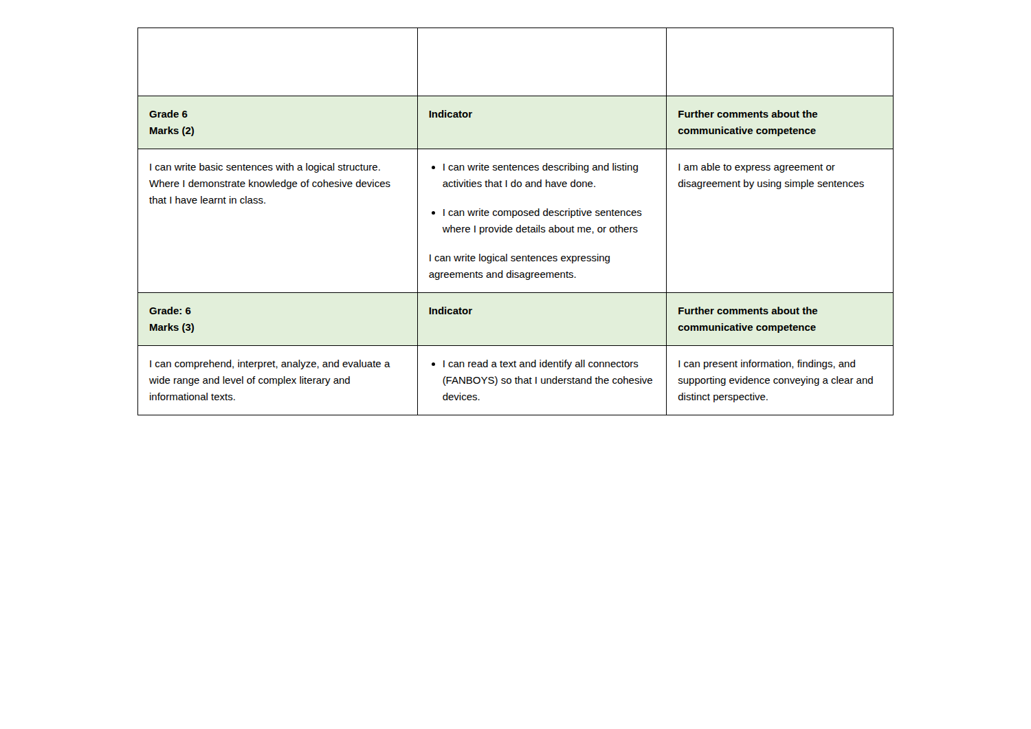| Grade 6 Marks (2) | Indicator | Further comments about the communicative competence |
| I can write basic sentences with a logical structure. Where I demonstrate knowledge of cohesive devices that I have learnt in class. | I can write sentences describing and listing activities that I do and have done. I can write composed descriptive sentences where I provide details about me, or others I can write logical sentences expressing agreements and disagreements. | I am able to express agreement or disagreement by using simple sentences |
| Grade: 6 Marks (3) | Indicator | Further comments about the communicative competence |
| I can comprehend, interpret, analyze, and evaluate a wide range and level of complex literary and informational texts. | I can read a text and identify all connectors (FANBOYS) so that I understand the cohesive devices. | I can present information, findings, and supporting evidence conveying a clear and distinct perspective. |